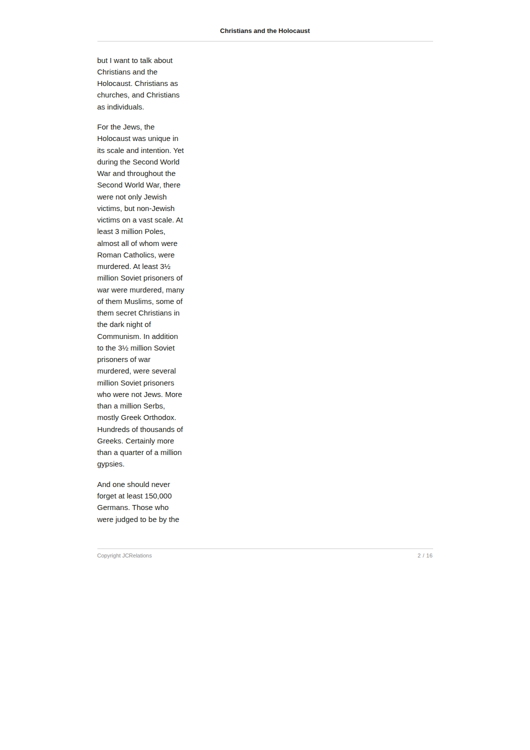Christians and the Holocaust
but I want to talk about Christians and the Holocaust. Christians as churches, and Christians as individuals.
For the Jews, the Holocaust was unique in its scale and intention. Yet during the Second World War and throughout the Second World War, there were not only Jewish victims, but non-Jewish victims on a vast scale. At least 3 million Poles, almost all of whom were Roman Catholics, were murdered. At least 3½ million Soviet prisoners of war were murdered, many of them Muslims, some of them secret Christians in the dark night of Communism. In addition to the 3½ million Soviet prisoners of war murdered, were several million Soviet prisoners who were not Jews. More than a million Serbs, mostly Greek Orthodox. Hundreds of thousands of Greeks. Certainly more than a quarter of a million gypsies.
And one should never forget at least 150,000 Germans. Those who were judged to be by the
Copyright JCRelations 2 / 16